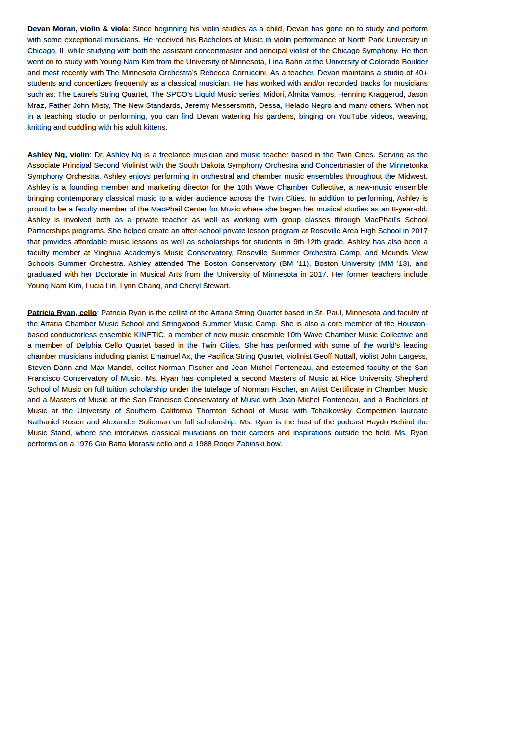Devan Moran, violin & viola: Since beginning his violin studies as a child, Devan has gone on to study and perform with some exceptional musicians. He received his Bachelors of Music in violin performance at North Park University in Chicago, IL while studying with both the assistant concertmaster and principal violist of the Chicago Symphony. He then went on to study with Young-Nam Kim from the University of Minnesota, Lina Bahn at the University of Colorado Boulder and most recently with The Minnesota Orchestra’s Rebecca Corruccini. As a teacher, Devan maintains a studio of 40+ students and concertizes frequently as a classical musician. He has worked with and/or recorded tracks for musicians such as: The Laurels String Quartet, The SPCO’s Liquid Music series, Midori, Almita Vamos, Henning Kraggerud, Jason Mraz, Father John Misty, The New Standards, Jeremy Messersmith, Dessa, Helado Negro and many others. When not in a teaching studio or performing, you can find Devan watering his gardens, binging on YouTube videos, weaving, knitting and cuddling with his adult kittens.
Ashley Ng, violin: Dr. Ashley Ng is a freelance musician and music teacher based in the Twin Cities. Serving as the Associate Principal Second Violinist with the South Dakota Symphony Orchestra and Concertmaster of the Minnetonka Symphony Orchestra, Ashley enjoys performing in orchestral and chamber music ensembles throughout the Midwest. Ashley is a founding member and marketing director for the 10th Wave Chamber Collective, a new-music ensemble bringing contemporary classical music to a wider audience across the Twin Cities. In addition to performing, Ashley is proud to be a faculty member of the MacPhail Center for Music where she began her musical studies as an 8-year-old. Ashley is involved both as a private teacher as well as working with group classes through MacPhail’s School Partnerships programs. She helped create an after-school private lesson program at Roseville Area High School in 2017 that provides affordable music lessons as well as scholarships for students in 9th-12th grade. Ashley has also been a faculty member at Yinghua Academy’s Music Conservatory, Roseville Summer Orchestra Camp, and Mounds View Schools Summer Orchestra. Ashley attended The Boston Conservatory (BM ’11), Boston University (MM ’13), and graduated with her Doctorate in Musical Arts from the University of Minnesota in 2017. Her former teachers include Young Nam Kim, Lucia Lin, Lynn Chang, and Cheryl Stewart.
Patricia Ryan, cello: Patricia Ryan is the cellist of the Artaria String Quartet based in St. Paul, Minnesota and faculty of the Artaria Chamber Music School and Stringwood Summer Music Camp. She is also a core member of the Houston-based conductorless ensemble KINETIC, a member of new music ensemble 10th Wave Chamber Music Collective and a member of Delphia Cello Quartet based in the Twin Cities. She has performed with some of the world's leading chamber musicians including pianist Emanuel Ax, the Pacifica String Quartet, violinist Geoff Nuttall, violist John Largess, Steven Dann and Max Mandel, cellist Norman Fischer and Jean-Michel Fonteneau, and esteemed faculty of the San Francisco Conservatory of Music. Ms. Ryan has completed a second Masters of Music at Rice University Shepherd School of Music on full tuition scholarship under the tutelage of Norman Fischer, an Artist Certificate in Chamber Music and a Masters of Music at the San Francisco Conservatory of Music with Jean-Michel Fonteneau, and a Bachelors of Music at the University of Southern California Thornton School of Music with Tchaikovsky Competition laureate Nathaniel Rosen and Alexander Sulieman on full scholarship. Ms. Ryan is the host of the podcast Haydn Behind the Music Stand, where she interviews classical musicians on their careers and inspirations outside the field. Ms. Ryan performs on a 1976 Gio Batta Morassi cello and a 1988 Roger Zabinski bow.